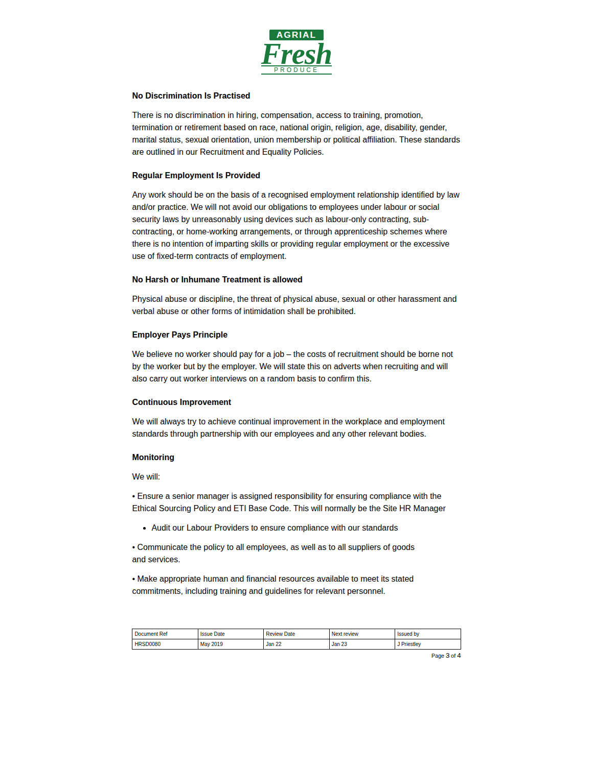AGRIAL Fresh PRODUCE
No Discrimination Is Practised
There is no discrimination in hiring, compensation, access to training, promotion, termination or retirement based on race, national origin, religion, age, disability, gender, marital status, sexual orientation, union membership or political affiliation. These standards are outlined in our Recruitment and Equality Policies.
Regular Employment Is Provided
Any work should be on the basis of a recognised employment relationship identified by law and/or practice. We will not avoid our obligations to employees under labour or social security laws by unreasonably using devices such as labour-only contracting, sub-contracting, or home-working arrangements, or through apprenticeship schemes where there is no intention of imparting skills or providing regular employment or the excessive use of fixed-term contracts of employment.
No Harsh or Inhumane Treatment is allowed
Physical abuse or discipline, the threat of physical abuse, sexual or other harassment and verbal abuse or other forms of intimidation shall be prohibited.
Employer Pays Principle
We believe no worker should pay for a job – the costs of recruitment should be borne not by the worker but by the employer. We will state this on adverts when recruiting and will also carry out worker interviews on a random basis to confirm this.
Continuous Improvement
We will always try to achieve continual improvement in the workplace and employment standards through partnership with our employees and any other relevant bodies.
Monitoring
We will:
• Ensure a senior manager is assigned responsibility for ensuring compliance with the Ethical Sourcing Policy and ETI Base Code. This will normally be the Site HR Manager
Audit our Labour Providers to ensure compliance with our standards
• Communicate the policy to all employees, as well as to all suppliers of goods
and services.
• Make appropriate human and financial resources available to meet its stated commitments, including training and guidelines for relevant personnel.
| Document Ref | Issue Date | Review Date | Next review | Issued by |
| HRSD0080 | May 2019 | Jan 22 | Jan 23 | J Priestley |
Page 3 of 4